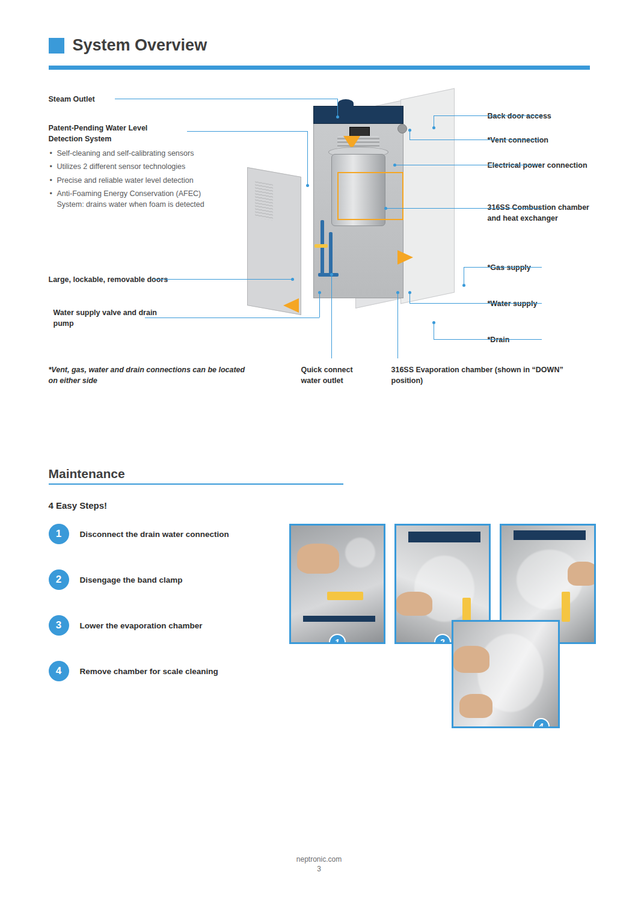System Overview
Steam Outlet
Patent-Pending Water Level
Detection System
Self-cleaning and self-calibrating sensors
Utilizes 2 different sensor technologies
Precise and reliable water level detection
Anti-Foaming Energy Conservation (AFEC) System: drains water when foam is detected
Large, lockable, removable doors
Water supply valve and drain pump
*Vent, gas, water and drain connections can be located on either side
Quick connect water outlet
316SS Evaporation chamber (shown in “DOWN” position)
Back door access
*Vent connection
Electrical power connection
316SS Combustion chamber and heat exchanger
*Gas supply
*Water supply
*Drain
Maintenance
4 Easy Steps!
1
Disconnect the drain water connection
2
Disengage the band clamp
3
Lower the evaporation chamber
4
Remove chamber for scale cleaning
1
2
3
4
neptronic.com
3